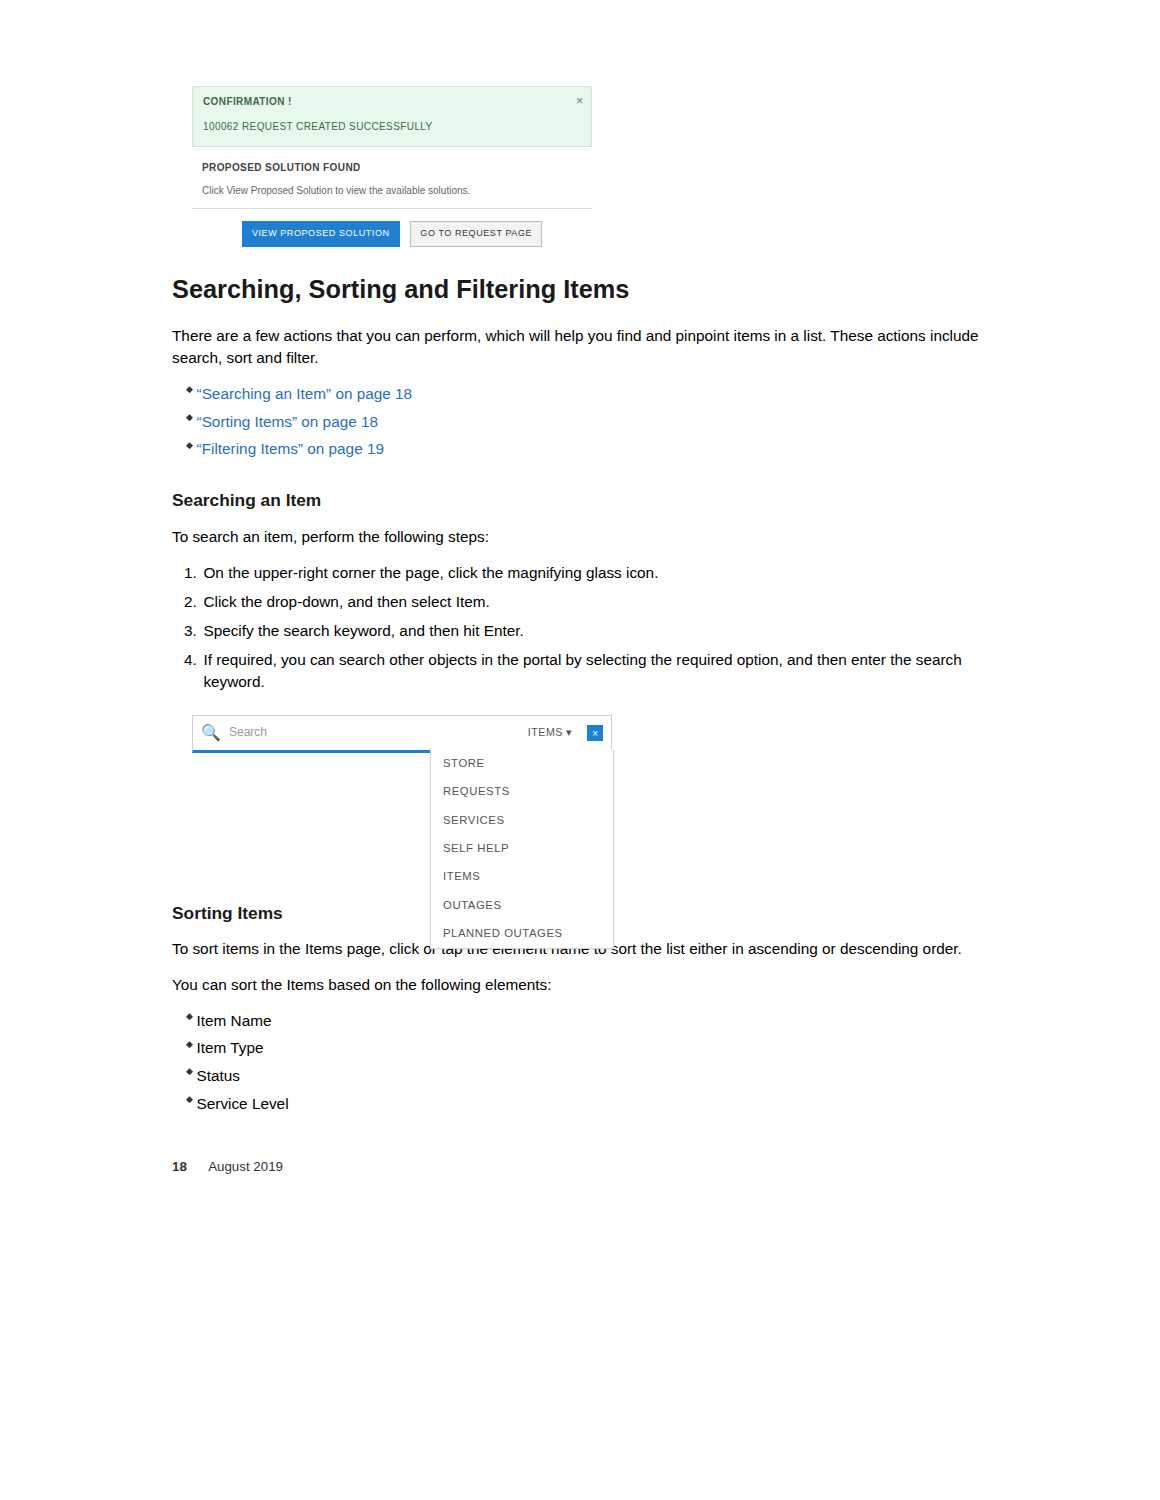×
CONFIRMATION !
100062 REQUEST CREATED SUCCESSFULLY
PROPOSED SOLUTION FOUND
Click View Proposed Solution to view the available solutions.
VIEW PROPOSED SOLUTION GO TO REQUEST PAGE
Searching, Sorting and Filtering Items
There are a few actions that you can perform, which will help you find and pinpoint items in a list. These actions include search, sort and filter.
“Searching an Item” on page 18
“Sorting Items” on page 18
“Filtering Items” on page 19
Searching an Item
To search an item, perform the following steps:
On the upper-right corner the page, click the magnifying glass icon.
Click the drop-down, and then select Item.
Specify the search keyword, and then hit Enter.
If required, you can search other objects in the portal by selecting the required option, and then enter the search keyword.
🔍 Search ITEMS ▾ ×
STORE
REQUESTS
SERVICES
SELF HELP
ITEMS
OUTAGES
PLANNED OUTAGES
Sorting Items
To sort items in the Items page, click or tap the element name to sort the list either in ascending or descending order.
You can sort the Items based on the following elements:
Item Name
Item Type
Status
Service Level
18 August 2019